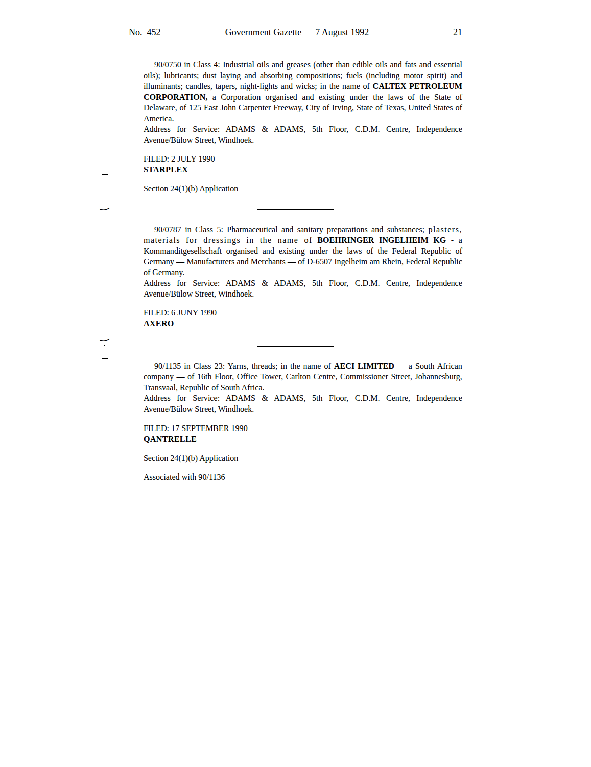‿ ‿
No. 452
Government Gazette — 7 August 1992
21
90/0750 in Class 4: Industrial oils and greases (other than edible oils and fats and essential oils); lubricants; dust laying and absorbing compositions; fuels (including motor spirit) and illuminants; candles, tapers, night-lights and wicks; in the name of CALTEX PETROLEUM CORPORATION, a Corporation organised and existing under the laws of the State of Delaware, of 125 East John Carpenter Freeway, City of Irving, State of Texas, United States of America.
Address for Service: ADAMS & ADAMS, 5th Floor, C.D.M. Centre, Independence Avenue/Bülow Street, Windhoek.
FILED: 2 JULY 1990
STARPLEX
Section 24(1)(b) Application
90/0787 in Class 5: Pharmaceutical and sanitary preparations and substances; plasters, materials for dressings in the name of BOEHRINGER INGELHEIM KG - a Kommanditgesellschaft organised and existing under the laws of the Federal Republic of Germany — Manufacturers and Merchants — of D-6507 Ingelheim am Rhein, Federal Republic of Germany.
Address for Service: ADAMS & ADAMS, 5th Floor, C.D.M. Centre, Independence Avenue/Bülow Street, Windhoek.
FILED: 6 JUNY 1990
AXERO
90/1135 in Class 23: Yarns, threads; in the name of AECI LIMITED — a South African company — of 16th Floor, Office Tower, Carlton Centre, Commissioner Street, Johannesburg, Transvaal, Republic of South Africa.
Address for Service: ADAMS & ADAMS, 5th Floor, C.D.M. Centre, Independence Avenue/Bülow Street, Windhoek.
FILED: 17 SEPTEMBER 1990
QANTRELLE
Section 24(1)(b) Application
Associated with 90/1136